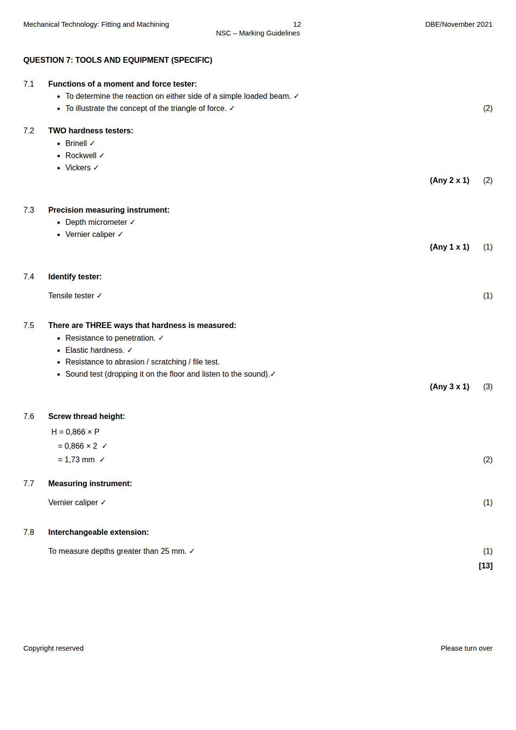Mechanical Technology: Fitting and Machining
12
DBE/November 2021
NSC – Marking Guidelines
QUESTION 7: TOOLS AND EQUIPMENT (SPECIFIC)
7.1
Functions of a moment and force tester:
To determine the reaction on either side of a simple loaded beam. ✓
To illustrate the concept of the triangle of force. ✓(2)
7.2
TWO hardness testers:
Brinell ✓
Rockwell ✓
Vickers ✓
(Any 2 x 1)(2)
7.3
Precision measuring instrument:
Depth micrometer ✓
Vernier caliper ✓
(Any 1 x 1)(1)
7.4
Identify tester:
Tensile tester ✓(1)
7.5
There are THREE ways that hardness is measured:
Resistance to penetration. ✓
Elastic hardness. ✓
Resistance to abrasion / scratching / file test.
Sound test (dropping it on the floor and listen to the sound).✓
(Any 3 x 1)(3)
7.6
Screw thread height:
H = 0,866 × P
= 0,866 × 2 ✓
= 1,73 mm ✓(2)
7.7
Measuring instrument:
Vernier caliper ✓(1)
7.8
Interchangeable extension:
To measure depths greater than 25 mm. ✓(1)
[13]
Copyright reserved
Please turn over